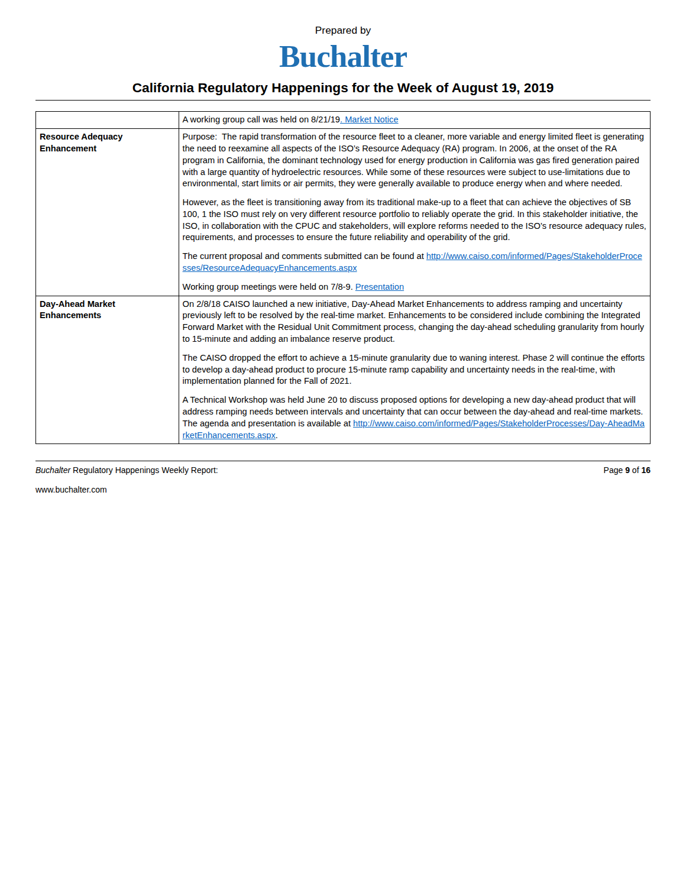Prepared by
Buchalter
California Regulatory Happenings for the Week of August 19, 2019
| | A working group call was held on 8/21/19 . Market Notice |
| Resource Adequacy Enhancement | Purpose: The rapid transformation of the resource fleet to a cleaner, more variable and energy limited fleet is generating the need to reexamine all aspects of the ISO’s Resource Adequacy (RA) program. In 2006, at the onset of the RA program in California, the dominant technology used for energy production in California was gas fired generation paired with a large quantity of hydroelectric resources. While some of these resources were subject to use-limitations due to environmental, start limits or air permits, they were generally available to produce energy when and where needed. However, as the fleet is transitioning away from its traditional make-up to a fleet that can achieve the objectives of SB 100, 1 the ISO must rely on very different resource portfolio to reliably operate the grid. In this stakeholder initiative, the ISO, in collaboration with the CPUC and stakeholders, will explore reforms needed to the ISO’s resource adequacy rules, requirements, and processes to ensure the future reliability and operability of the grid. The current proposal and comments submitted can be found at http://www.caiso.com/informed/Pages/StakeholderProcesses/ResourceAdequacyEnhancements.aspx Working group meetings were held on 7/8-9. Presentation |
| Day-Ahead Market Enhancements | On 2/8/18 CAISO launched a new initiative, Day-Ahead Market Enhancements to address ramping and uncertainty previously left to be resolved by the real-time market. Enhancements to be considered include combining the Integrated Forward Market with the Residual Unit Commitment process, changing the day-ahead scheduling granularity from hourly to 15-minute and adding an imbalance reserve product. The CAISO dropped the effort to achieve a 15-minute granularity due to waning interest. Phase 2 will continue the efforts to develop a day-ahead product to procure 15-minute ramp capability and uncertainty needs in the real-time, with implementation planned for the Fall of 2021. A Technical Workshop was held June 20 to discuss proposed options for developing a new day-ahead product that will address ramping needs between intervals and uncertainty that can occur between the day-ahead and real-time markets. The agenda and presentation is available at http://www.caiso.com/informed/Pages/StakeholderProcesses/Day-AheadMarketEnhancements.aspx . |
Buchalter Regulatory Happenings Weekly Report:
Page 9 of 16
www.buchalter.com